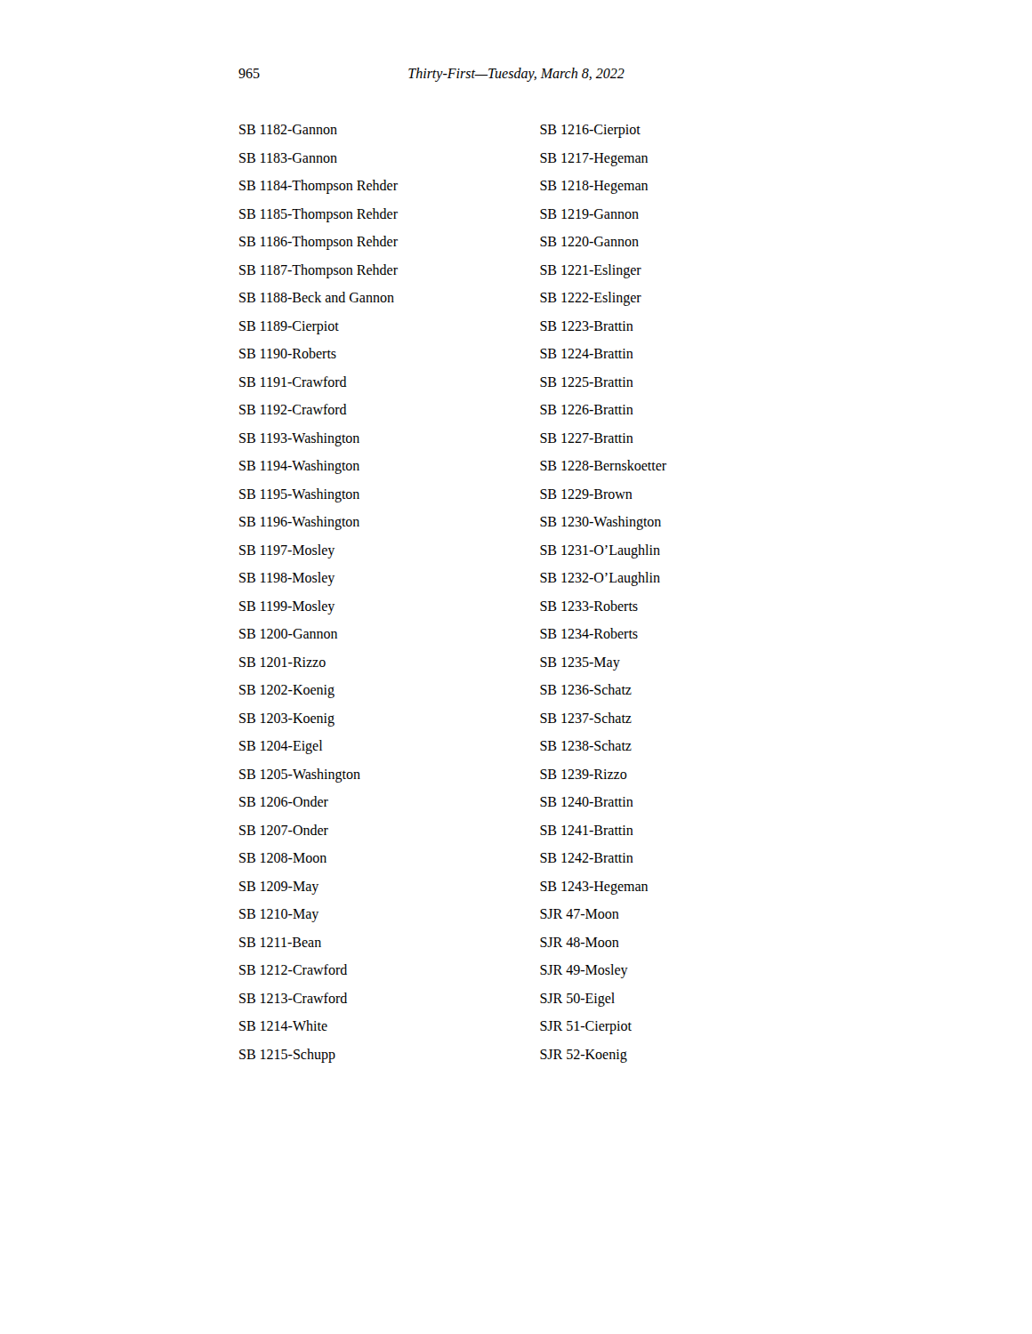965
Thirty-First—Tuesday, March 8, 2022
SB 1182-Gannon
SB 1183-Gannon
SB 1184-Thompson Rehder
SB 1185-Thompson Rehder
SB 1186-Thompson Rehder
SB 1187-Thompson Rehder
SB 1188-Beck and Gannon
SB 1189-Cierpiot
SB 1190-Roberts
SB 1191-Crawford
SB 1192-Crawford
SB 1193-Washington
SB 1194-Washington
SB 1195-Washington
SB 1196-Washington
SB 1197-Mosley
SB 1198-Mosley
SB 1199-Mosley
SB 1200-Gannon
SB 1201-Rizzo
SB 1202-Koenig
SB 1203-Koenig
SB 1204-Eigel
SB 1205-Washington
SB 1206-Onder
SB 1207-Onder
SB 1208-Moon
SB 1209-May
SB 1210-May
SB 1211-Bean
SB 1212-Crawford
SB 1213-Crawford
SB 1214-White
SB 1215-Schupp
SB 1216-Cierpiot
SB 1217-Hegeman
SB 1218-Hegeman
SB 1219-Gannon
SB 1220-Gannon
SB 1221-Eslinger
SB 1222-Eslinger
SB 1223-Brattin
SB 1224-Brattin
SB 1225-Brattin
SB 1226-Brattin
SB 1227-Brattin
SB 1228-Bernskoetter
SB 1229-Brown
SB 1230-Washington
SB 1231-O’Laughlin
SB 1232-O’Laughlin
SB 1233-Roberts
SB 1234-Roberts
SB 1235-May
SB 1236-Schatz
SB 1237-Schatz
SB 1238-Schatz
SB 1239-Rizzo
SB 1240-Brattin
SB 1241-Brattin
SB 1242-Brattin
SB 1243-Hegeman
SJR 47-Moon
SJR 48-Moon
SJR 49-Mosley
SJR 50-Eigel
SJR 51-Cierpiot
SJR 52-Koenig